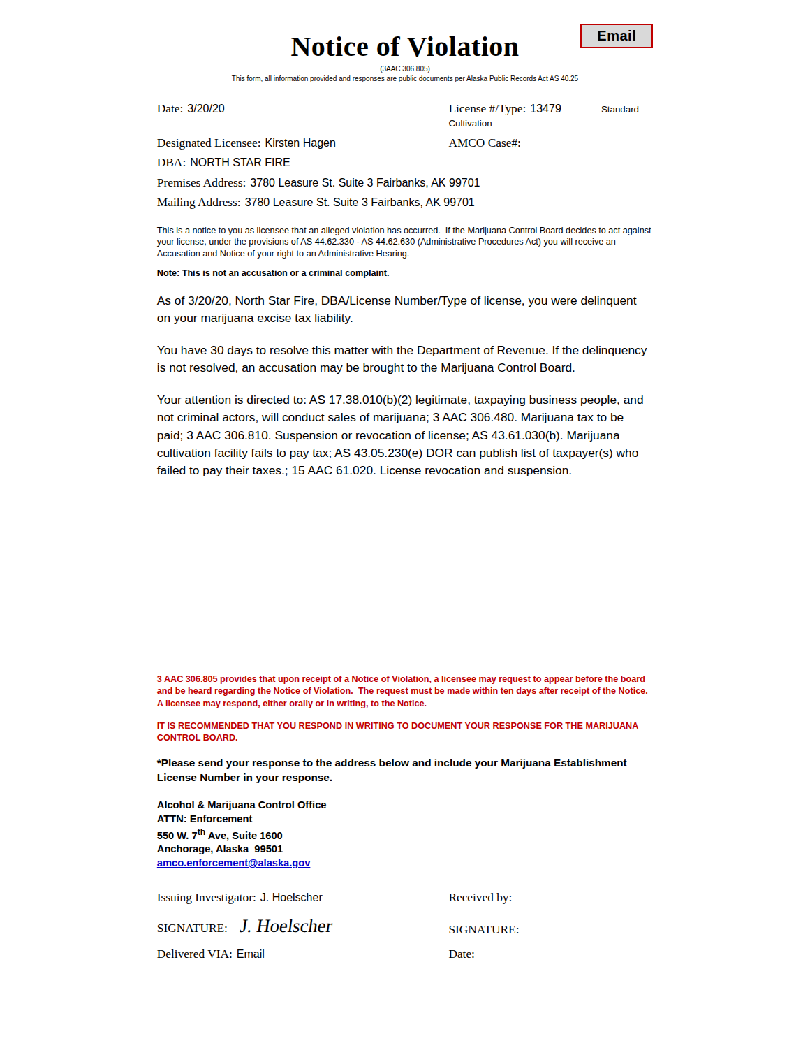Email
Notice of Violation
(3AAC 306.805)
This form, all information provided and responses are public documents per Alaska Public Records Act AS 40.25
Date: 3/20/20
License #/Type: 13479 Standard Cultivation
Designated Licensee: Kirsten Hagen
AMCO Case#:
DBA: NORTH STAR FIRE
Premises Address: 3780 Leasure St. Suite 3 Fairbanks, AK 99701
Mailing Address: 3780 Leasure St. Suite 3 Fairbanks, AK 99701
This is a notice to you as licensee that an alleged violation has occurred. If the Marijuana Control Board decides to act against your license, under the provisions of AS 44.62.330 - AS 44.62.630 (Administrative Procedures Act) you will receive an Accusation and Notice of your right to an Administrative Hearing.
Note: This is not an accusation or a criminal complaint.
As of 3/20/20, North Star Fire, DBA/License Number/Type of license, you were delinquent on your marijuana excise tax liability.
You have 30 days to resolve this matter with the Department of Revenue. If the delinquency is not resolved, an accusation may be brought to the Marijuana Control Board.
Your attention is directed to: AS 17.38.010(b)(2) legitimate, taxpaying business people, and not criminal actors, will conduct sales of marijuana; 3 AAC 306.480. Marijuana tax to be paid; 3 AAC 306.810. Suspension or revocation of license; AS 43.61.030(b). Marijuana cultivation facility fails to pay tax; AS 43.05.230(e) DOR can publish list of taxpayer(s) who failed to pay their taxes.; 15 AAC 61.020. License revocation and suspension.
3 AAC 306.805 provides that upon receipt of a Notice of Violation, a licensee may request to appear before the board and be heard regarding the Notice of Violation. The request must be made within ten days after receipt of the Notice. A licensee may respond, either orally or in writing, to the Notice.
IT IS RECOMMENDED THAT YOU RESPOND IN WRITING TO DOCUMENT YOUR RESPONSE FOR THE MARIJUANA CONTROL BOARD.
*Please send your response to the address below and include your Marijuana Establishment License Number in your response.
Alcohol & Marijuana Control Office
ATTN: Enforcement
550 W. 7th Ave, Suite 1600
Anchorage, Alaska 99501
amco.enforcement@alaska.gov
Issuing Investigator: J. Hoelscher
Received by:
SIGNATURE: J. Hoelscher
SIGNATURE:
Delivered VIA: Email
Date: